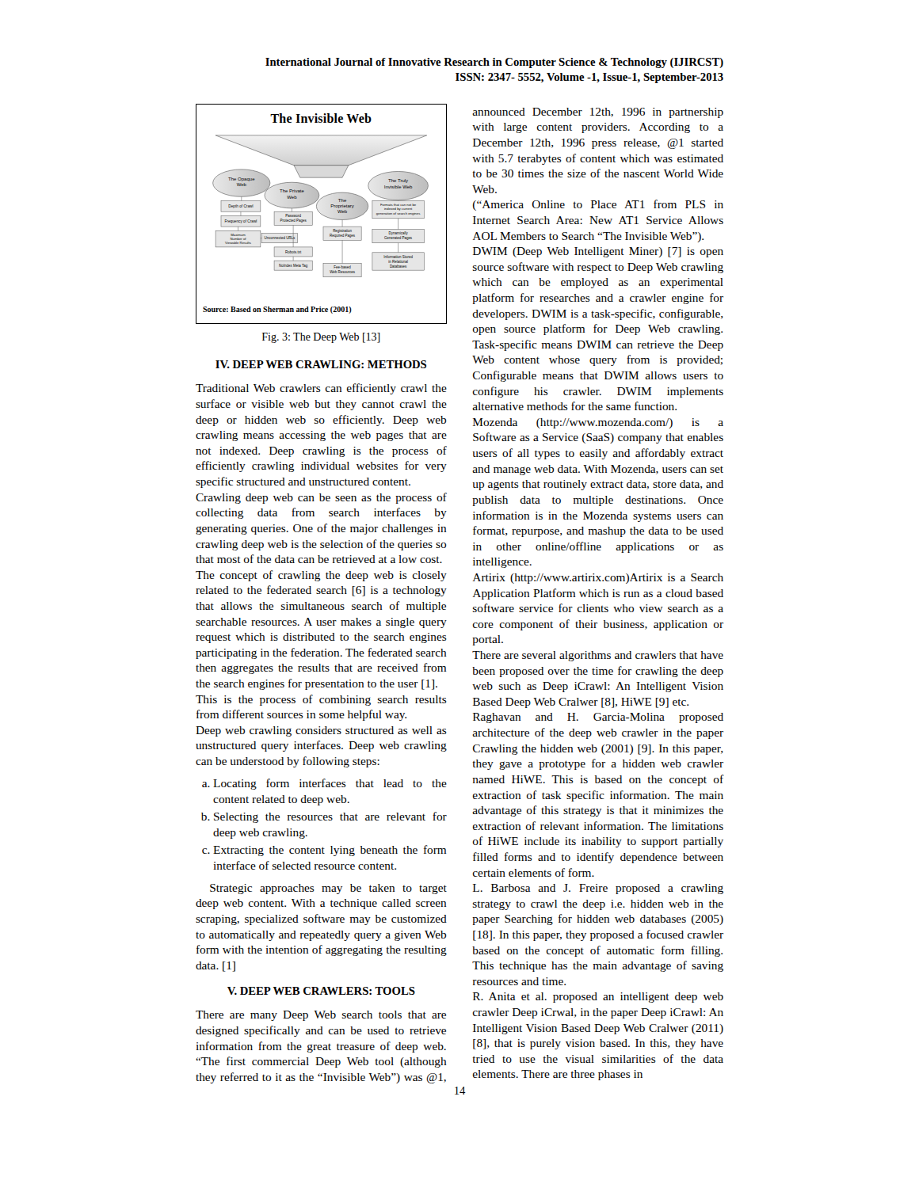International Journal of Innovative Research in Computer Science & Technology (IJIRCST)
ISSN: 2347- 5552, Volume -1, Issue-1, September-2013
The Invisible Web
The Opaque Web The Private Web The Proprietary Web The Truly Invisible Web Depth of Crawl Frequency of Crawl Maximum Number of Viewable Results Unconnected URLs Password Protected Pages Robots.txt NoIndex Meta Tag Registration Required Pages Fee-based Web Resources Formats that can not be indexed by current generation of search engines Dynamically Generated Pages Information Stored in Relational Databases
Source: Based on Sherman and Price (2001)
Fig. 3: The Deep Web [13]
IV. DEEP WEB CRAWLING: METHODS
Traditional Web crawlers can efficiently crawl the surface or visible web but they cannot crawl the deep or hidden web so efficiently. Deep web crawling means accessing the web pages that are not indexed. Deep crawling is the process of efficiently crawling individual websites for very specific structured and unstructured content.
Crawling deep web can be seen as the process of collecting data from search interfaces by generating queries. One of the major challenges in crawling deep web is the selection of the queries so that most of the data can be retrieved at a low cost.
The concept of crawling the deep web is closely related to the federated search [6] is a technology that allows the simultaneous search of multiple searchable resources. A user makes a single query request which is distributed to the search engines participating in the federation. The federated search then aggregates the results that are received from the search engines for presentation to the user [1].
This is the process of combining search results from different sources in some helpful way.
Deep web crawling considers structured as well as unstructured query interfaces. Deep web crawling can be understood by following steps:
Locating form interfaces that lead to the content related to deep web.
Selecting the resources that are relevant for deep web crawling.
Extracting the content lying beneath the form interface of selected resource content.
Strategic approaches may be taken to target deep web content. With a technique called screen scraping, specialized software may be customized to automatically and repeatedly query a given Web form with the intention of aggregating the resulting data. [1]
V. DEEP WEB CRAWLERS: TOOLS
There are many Deep Web search tools that are designed specifically and can be used to retrieve information from the great treasure of deep web. “The first commercial Deep Web tool (although they referred to it as the “Invisible Web”) was @1, announced December 12th, 1996 in partnership with large content providers. According to a December 12th, 1996 press release, @1 started with 5.7 terabytes of content which was estimated to be 30 times the size of the nascent World Wide Web.
(“America Online to Place AT1 from PLS in Internet Search Area: New AT1 Service Allows AOL Members to Search “The Invisible Web”).
DWIM (Deep Web Intelligent Miner) [7] is open source software with respect to Deep Web crawling which can be employed as an experimental platform for researches and a crawler engine for developers. DWIM is a task-specific, configurable, open source platform for Deep Web crawling. Task-specific means DWIM can retrieve the Deep Web content whose query from is provided; Configurable means that DWIM allows users to configure his crawler. DWIM implements alternative methods for the same function.
Mozenda (http://www.mozenda.com/) is a Software as a Service (SaaS) company that enables users of all types to easily and affordably extract and manage web data. With Mozenda, users can set up agents that routinely extract data, store data, and publish data to multiple destinations. Once information is in the Mozenda systems users can format, repurpose, and mashup the data to be used in other online/offline applications or as intelligence.
Artirix (http://www.artirix.com)Artirix is a Search Application Platform which is run as a cloud based software service for clients who view search as a core component of their business, application or portal.
There are several algorithms and crawlers that have been proposed over the time for crawling the deep web such as Deep iCrawl: An Intelligent Vision Based Deep Web Cralwer [8], HiWE [9] etc.
Raghavan and H. Garcia-Molina proposed architecture of the deep web crawler in the paper Crawling the hidden web (2001) [9]. In this paper, they gave a prototype for a hidden web crawler named HiWE. This is based on the concept of extraction of task specific information. The main advantage of this strategy is that it minimizes the extraction of relevant information. The limitations of HiWE include its inability to support partially filled forms and to identify dependence between certain elements of form.
L. Barbosa and J. Freire proposed a crawling strategy to crawl the deep i.e. hidden web in the paper Searching for hidden web databases (2005) [18]. In this paper, they proposed a focused crawler based on the concept of automatic form filling. This technique has the main advantage of saving resources and time.
R. Anita et al. proposed an intelligent deep web crawler Deep iCrwal, in the paper Deep iCrawl: An Intelligent Vision Based Deep Web Cralwer (2011) [8], that is purely vision based. In this, they have tried to use the visual similarities of the data elements. There are three phases in
14